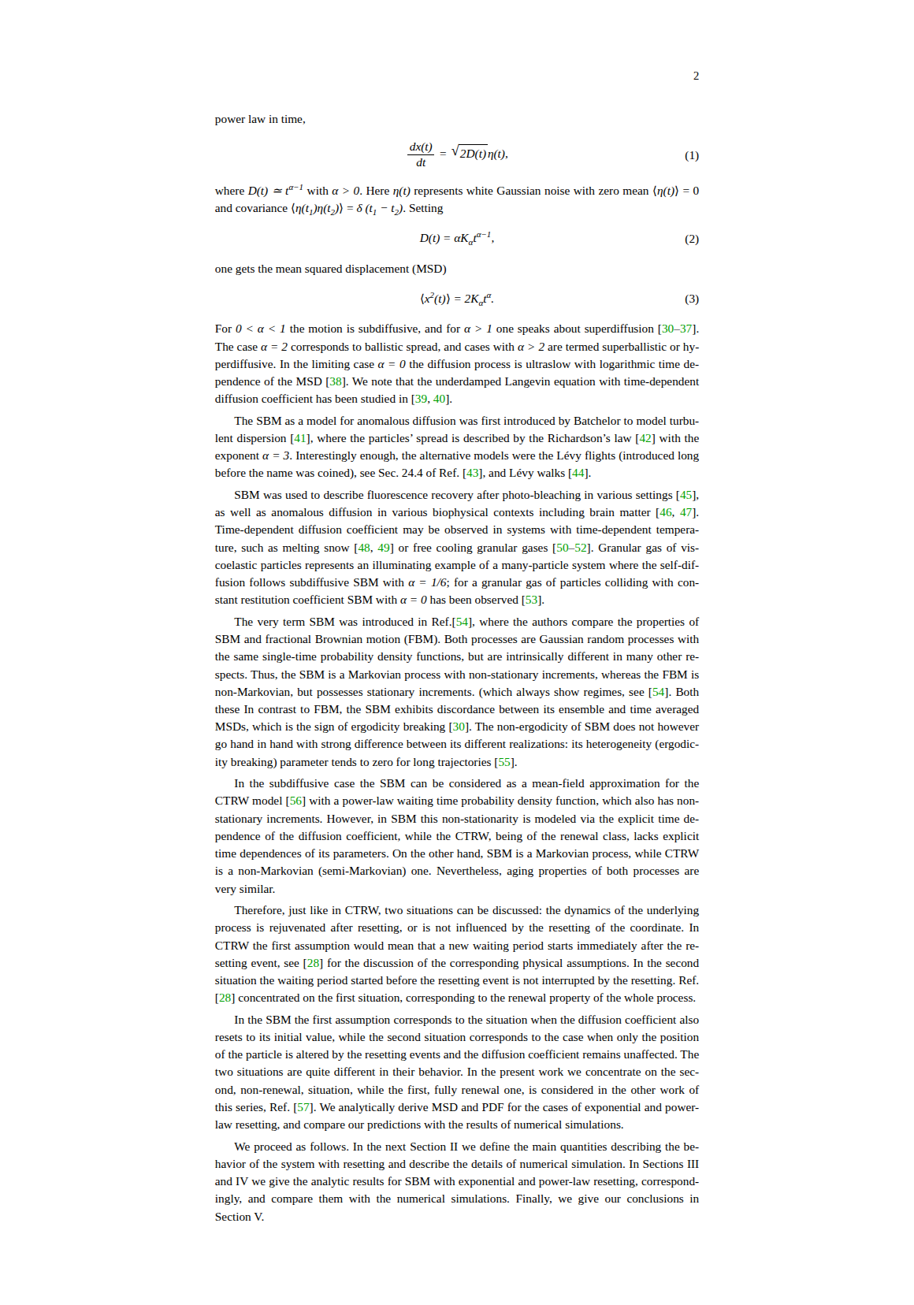2
power law in time,
dx(t) dt = 2D(t) η(t), (1)
where D(t) ≃ tα−1 with α > 0. Here η(t) represents white Gaussian noise with zero mean ⟨η(t)⟩ = 0 and covariance ⟨η(t1)η(t2)⟩ = δ (t1 − t2). Setting
D(t) = αKαtα−1, (2)
one gets the mean squared displacement (MSD)
⟨x2(t)⟩ = 2Kαtα. (3)
For 0 < α < 1 the motion is subdiffusive, and for α > 1 one speaks about superdiffusion [30–37]. The case α = 2 corresponds to ballistic spread, and cases with α > 2 are termed superballistic or hyperdiffusive. In the limiting case α = 0 the diffusion process is ultraslow with logarithmic time dependence of the MSD [38]. We note that the underdamped Langevin equation with time-dependent diffusion coefficient has been studied in [39, 40].
The SBM as a model for anomalous diffusion was first introduced by Batchelor to model turbulent dispersion [41], where the particles’ spread is described by the Richardson’s law [42] with the exponent α = 3. Interestingly enough, the alternative models were the Lévy flights (introduced long before the name was coined), see Sec. 24.4 of Ref. [43], and Lévy walks [44].
SBM was used to describe fluorescence recovery after photo-bleaching in various settings [45], as well as anomalous diffusion in various biophysical contexts including brain matter [46, 47]. Time-dependent diffusion coefficient may be observed in systems with time-dependent temperature, such as melting snow [48, 49] or free cooling granular gases [50–52]. Granular gas of viscoelastic particles represents an illuminating example of a many-particle system where the self-diffusion follows subdiffusive SBM with α = 1/6; for a granular gas of particles colliding with constant restitution coefficient SBM with α = 0 has been observed [53].
The very term SBM was introduced in Ref.[54], where the authors compare the properties of SBM and fractional Brownian motion (FBM). Both processes are Gaussian random processes with the same single-time probability density functions, but are intrinsically different in many other respects. Thus, the SBM is a Markovian process with non-stationary increments, whereas the FBM is non-Markovian, but possesses stationary increments. (which always show regimes, see [54]. Both these In contrast to FBM, the SBM exhibits discordance between its ensemble and time averaged MSDs, which is the sign of ergodicity breaking [30]. The non-ergodicity of SBM does not however go hand in hand with strong difference between its different realizations: its heterogeneity (ergodicity breaking) parameter tends to zero for long trajectories [55].
In the subdiffusive case the SBM can be considered as a mean-field approximation for the CTRW model [56] with a power-law waiting time probability density function, which also has non-stationary increments. However, in SBM this non-stationarity is modeled via the explicit time dependence of the diffusion coefficient, while the CTRW, being of the renewal class, lacks explicit time dependences of its parameters. On the other hand, SBM is a Markovian process, while CTRW is a non-Markovian (semi-Markovian) one. Nevertheless, aging properties of both processes are very similar.
Therefore, just like in CTRW, two situations can be discussed: the dynamics of the underlying process is rejuvenated after resetting, or is not influenced by the resetting of the coordinate. In CTRW the first assumption would mean that a new waiting period starts immediately after the resetting event, see [28] for the discussion of the corresponding physical assumptions. In the second situation the waiting period started before the resetting event is not interrupted by the resetting. Ref. [28] concentrated on the first situation, corresponding to the renewal property of the whole process.
In the SBM the first assumption corresponds to the situation when the diffusion coefficient also resets to its initial value, while the second situation corresponds to the case when only the position of the particle is altered by the resetting events and the diffusion coefficient remains unaffected. The two situations are quite different in their behavior. In the present work we concentrate on the second, non-renewal, situation, while the first, fully renewal one, is considered in the other work of this series, Ref. [57]. We analytically derive MSD and PDF for the cases of exponential and power-law resetting, and compare our predictions with the results of numerical simulations.
We proceed as follows. In the next Section II we define the main quantities describing the behavior of the system with resetting and describe the details of numerical simulation. In Sections III and IV we give the analytic results for SBM with exponential and power-law resetting, correspondingly, and compare them with the numerical simulations. Finally, we give our conclusions in Section V.